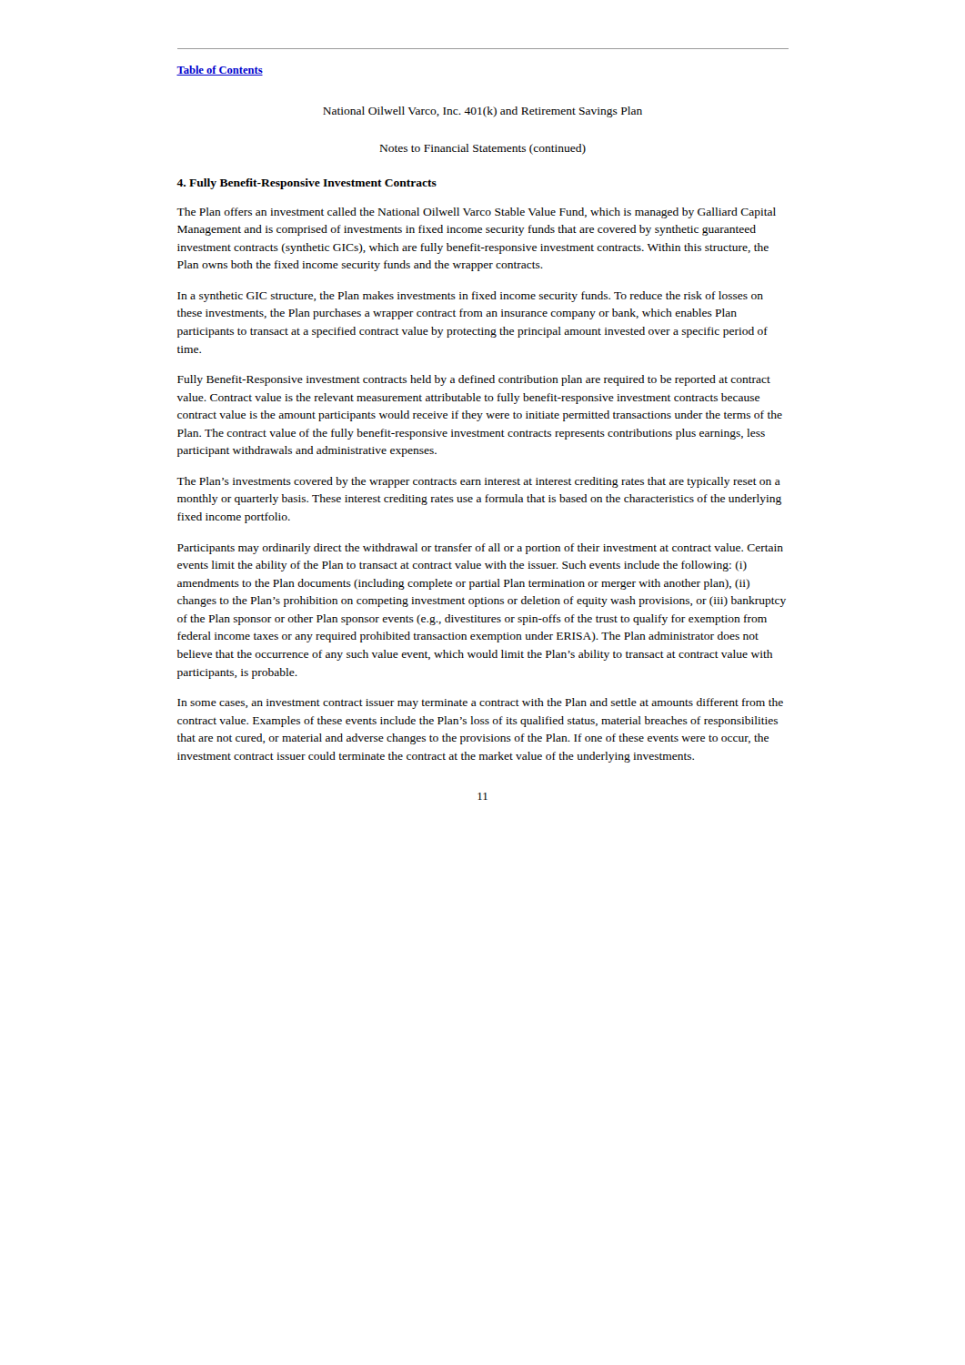Table of Contents
National Oilwell Varco, Inc. 401(k) and Retirement Savings Plan
Notes to Financial Statements (continued)
4. Fully Benefit-Responsive Investment Contracts
The Plan offers an investment called the National Oilwell Varco Stable Value Fund, which is managed by Galliard Capital Management and is comprised of investments in fixed income security funds that are covered by synthetic guaranteed investment contracts (synthetic GICs), which are fully benefit-responsive investment contracts. Within this structure, the Plan owns both the fixed income security funds and the wrapper contracts.
In a synthetic GIC structure, the Plan makes investments in fixed income security funds. To reduce the risk of losses on these investments, the Plan purchases a wrapper contract from an insurance company or bank, which enables Plan participants to transact at a specified contract value by protecting the principal amount invested over a specific period of time.
Fully Benefit-Responsive investment contracts held by a defined contribution plan are required to be reported at contract value. Contract value is the relevant measurement attributable to fully benefit-responsive investment contracts because contract value is the amount participants would receive if they were to initiate permitted transactions under the terms of the Plan. The contract value of the fully benefit-responsive investment contracts represents contributions plus earnings, less participant withdrawals and administrative expenses.
The Plan’s investments covered by the wrapper contracts earn interest at interest crediting rates that are typically reset on a monthly or quarterly basis. These interest crediting rates use a formula that is based on the characteristics of the underlying fixed income portfolio.
Participants may ordinarily direct the withdrawal or transfer of all or a portion of their investment at contract value. Certain events limit the ability of the Plan to transact at contract value with the issuer. Such events include the following: (i) amendments to the Plan documents (including complete or partial Plan termination or merger with another plan), (ii) changes to the Plan’s prohibition on competing investment options or deletion of equity wash provisions, or (iii) bankruptcy of the Plan sponsor or other Plan sponsor events (e.g., divestitures or spin-offs of the trust to qualify for exemption from federal income taxes or any required prohibited transaction exemption under ERISA). The Plan administrator does not believe that the occurrence of any such value event, which would limit the Plan’s ability to transact at contract value with participants, is probable.
In some cases, an investment contract issuer may terminate a contract with the Plan and settle at amounts different from the contract value. Examples of these events include the Plan’s loss of its qualified status, material breaches of responsibilities that are not cured, or material and adverse changes to the provisions of the Plan. If one of these events were to occur, the investment contract issuer could terminate the contract at the market value of the underlying investments.
11